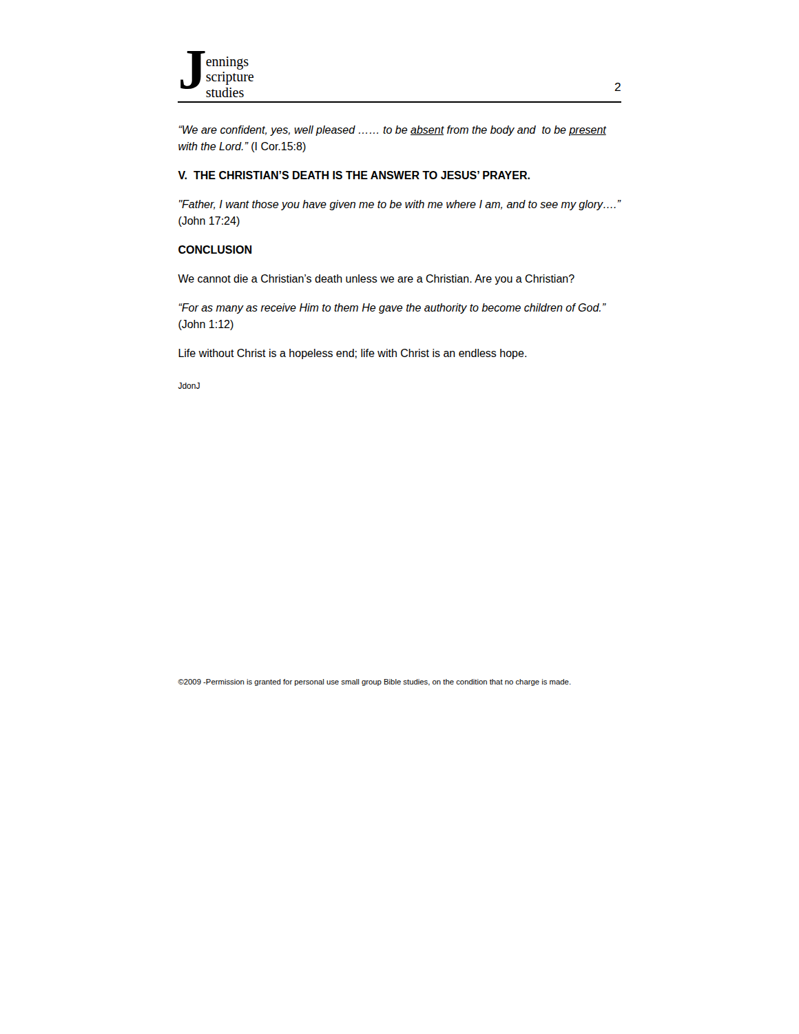J
ennings scripture studies
2
“We are confident, yes, well pleased …… to be absent from the body and to be present with the Lord.” (I Cor.15:8)
V. The Christian’s Death Is The Answer To Jesus’ Prayer.
"Father, I want those you have given me to be with me where I am, and to see my glory….” (John 17:24)
Conclusion
We cannot die a Christian’s death unless we are a Christian. Are you a Christian?
“For as many as receive Him to them He gave the authority to become children of God.” (John 1:12)
Life without Christ is a hopeless end; life with Christ is an endless hope.
JdonJ
©2009 -Permission is granted for personal use small group Bible studies, on the condition that no charge is made.